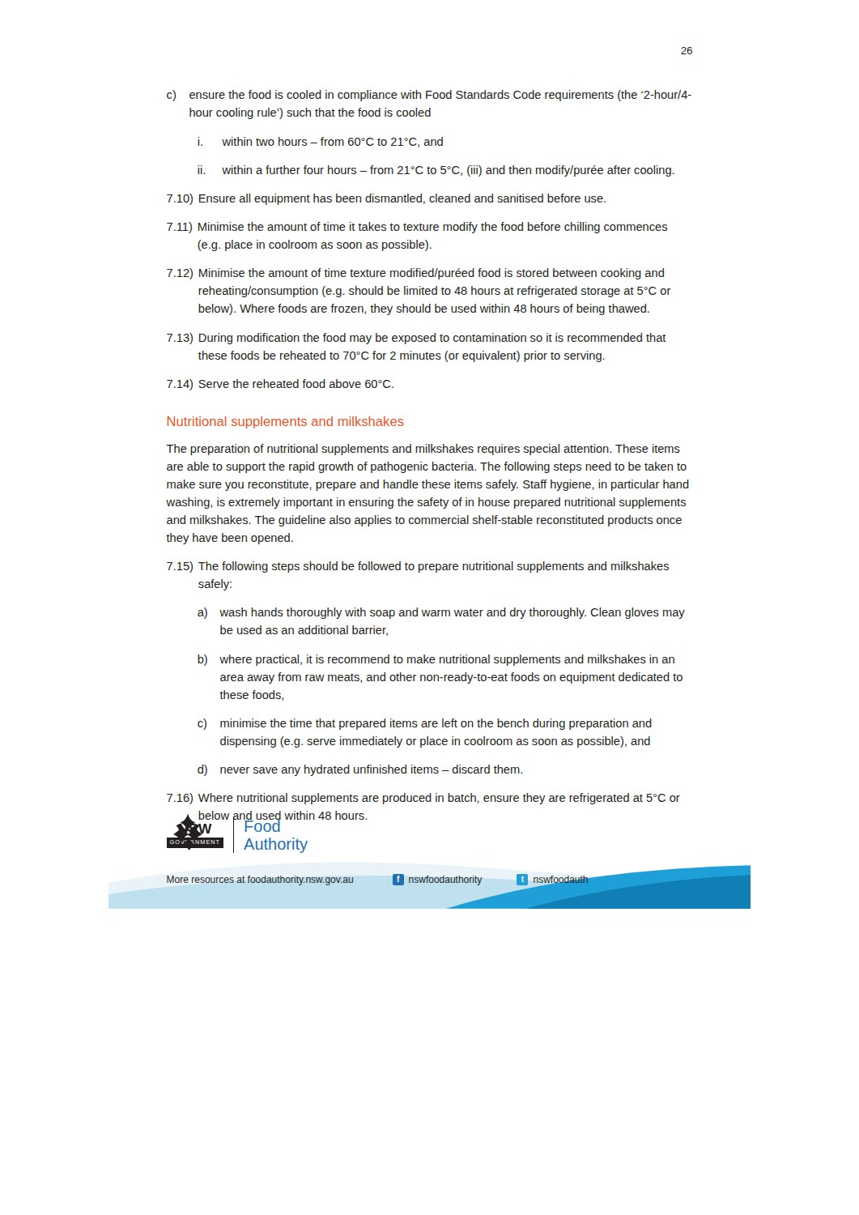26
c)
ensure the food is cooled in compliance with Food Standards Code requirements (the ‘2-hour/4-hour cooling rule’) such that the food is cooled
i.
within two hours – from 60°C to 21°C, and
ii.
within a further four hours – from 21°C to 5°C, (iii) and then modify/purée after cooling.
7.10)
Ensure all equipment has been dismantled, cleaned and sanitised before use.
7.11)
Minimise the amount of time it takes to texture modify the food before chilling commences (e.g. place in coolroom as soon as possible).
7.12)
Minimise the amount of time texture modified/puréed food is stored between cooking and reheating/consumption (e.g. should be limited to 48 hours at refrigerated storage at 5°C or below). Where foods are frozen, they should be used within 48 hours of being thawed.
7.13)
During modification the food may be exposed to contamination so it is recommended that these foods be reheated to 70°C for 2 minutes (or equivalent) prior to serving.
7.14)
Serve the reheated food above 60°C.
Nutritional supplements and milkshakes
The preparation of nutritional supplements and milkshakes requires special attention. These items are able to support the rapid growth of pathogenic bacteria. The following steps need to be taken to make sure you reconstitute, prepare and handle these items safely. Staff hygiene, in particular hand washing, is extremely important in ensuring the safety of in house prepared nutritional supplements and milkshakes. The guideline also applies to commercial shelf-stable reconstituted products once they have been opened.
7.15)
The following steps should be followed to prepare nutritional supplements and milkshakes safely:
a)
wash hands thoroughly with soap and warm water and dry thoroughly. Clean gloves may be used as an additional barrier,
b)
where practical, it is recommend to make nutritional supplements and milkshakes in an area away from raw meats, and other non-ready-to-eat foods on equipment dedicated to these foods,
c)
minimise the time that prepared items are left on the bench during preparation and dispensing (e.g. serve immediately or place in coolroom as soon as possible), and
d)
never save any hydrated unfinished items – discard them.
7.16)
Where nutritional supplements are produced in batch, ensure they are refrigerated at 5°C or below and used within 48 hours.
NSW
GOVERNMENT
Food
Authority
More resources at foodauthority.nsw.gov.au fnswfoodauthority tnswfoodauth